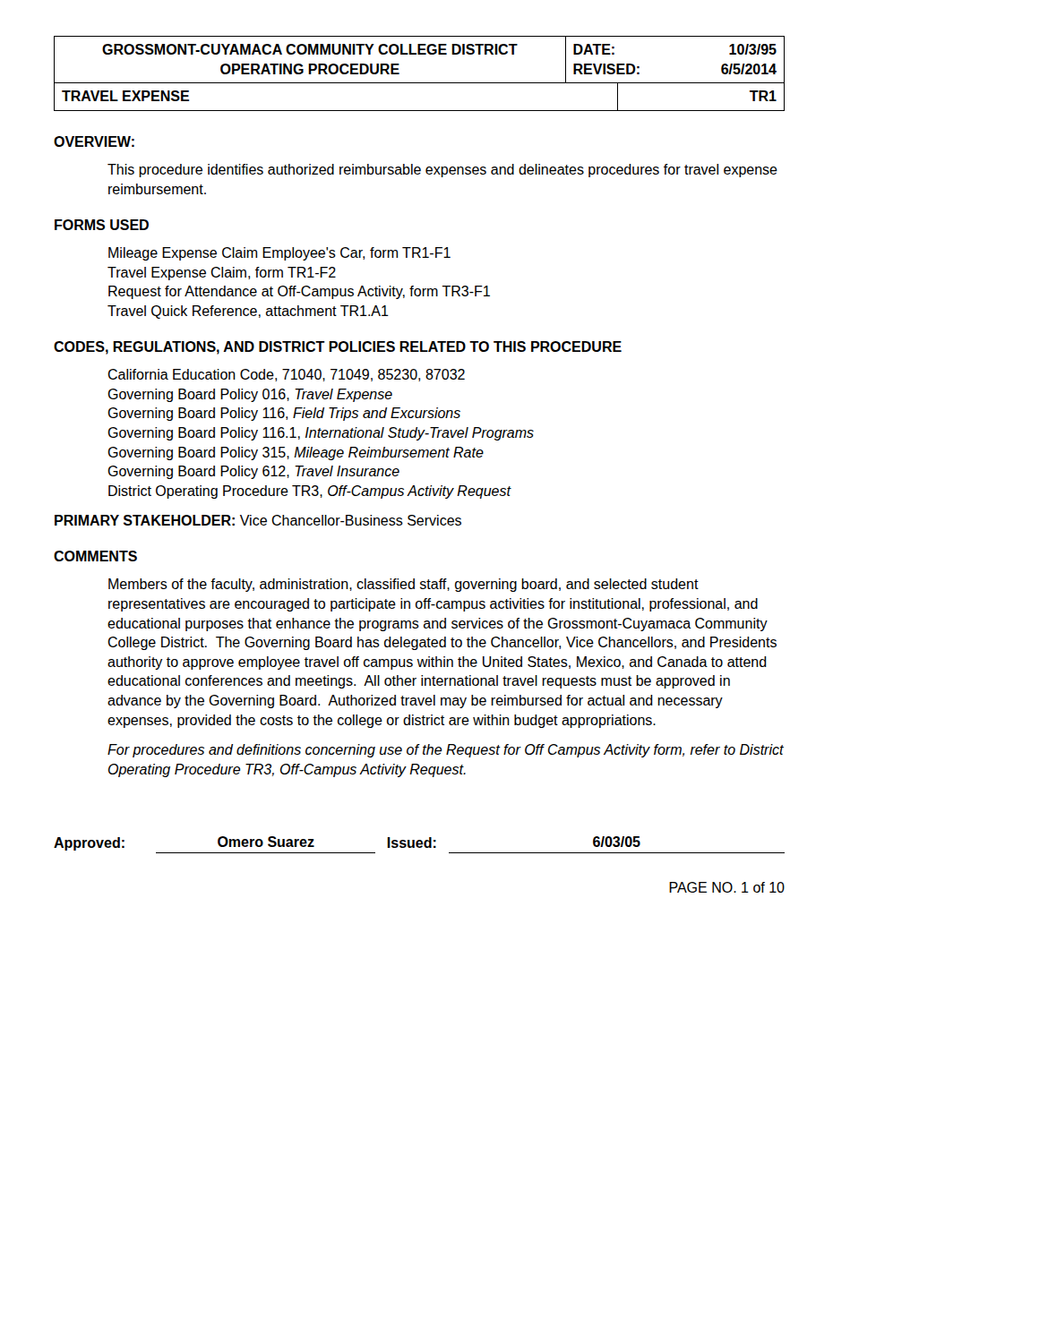| GROSSMONT-CUYAMACA COMMUNITY COLLEGE DISTRICT OPERATING PROCEDURE | / DATE: / 10/3/95 / / REVISED: / 6/5/2014 / |
| TRAVEL EXPENSE | TR1 |
OVERVIEW:
This procedure identifies authorized reimbursable expenses and delineates procedures for travel expense reimbursement.
FORMS USED
Mileage Expense Claim Employee's Car, form TR1-F1
Travel Expense Claim, form TR1-F2
Request for Attendance at Off-Campus Activity, form TR3-F1
Travel Quick Reference, attachment TR1.A1
CODES, REGULATIONS, AND DISTRICT POLICIES RELATED TO THIS PROCEDURE
California Education Code, 71040, 71049, 85230, 87032
Governing Board Policy 016, Travel Expense
Governing Board Policy 116, Field Trips and Excursions
Governing Board Policy 116.1, International Study-Travel Programs
Governing Board Policy 315, Mileage Reimbursement Rate
Governing Board Policy 612, Travel Insurance
District Operating Procedure TR3, Off-Campus Activity Request
PRIMARY STAKEHOLDER: Vice Chancellor-Business Services
COMMENTS
Members of the faculty, administration, classified staff, governing board, and selected student representatives are encouraged to participate in off-campus activities for institutional, professional, and educational purposes that enhance the programs and services of the Grossmont-Cuyamaca Community College District. The Governing Board has delegated to the Chancellor, Vice Chancellors, and Presidents authority to approve employee travel off campus within the United States, Mexico, and Canada to attend educational conferences and meetings. All other international travel requests must be approved in advance by the Governing Board. Authorized travel may be reimbursed for actual and necessary expenses, provided the costs to the college or district are within budget appropriations.
For procedures and definitions concerning use of the Request for Off Campus Activity form, refer to District Operating Procedure TR3, Off-Campus Activity Request.
| Approved: | Omero Suarez | Issued: | 6/03/05 |
PAGE NO. 1 of 10